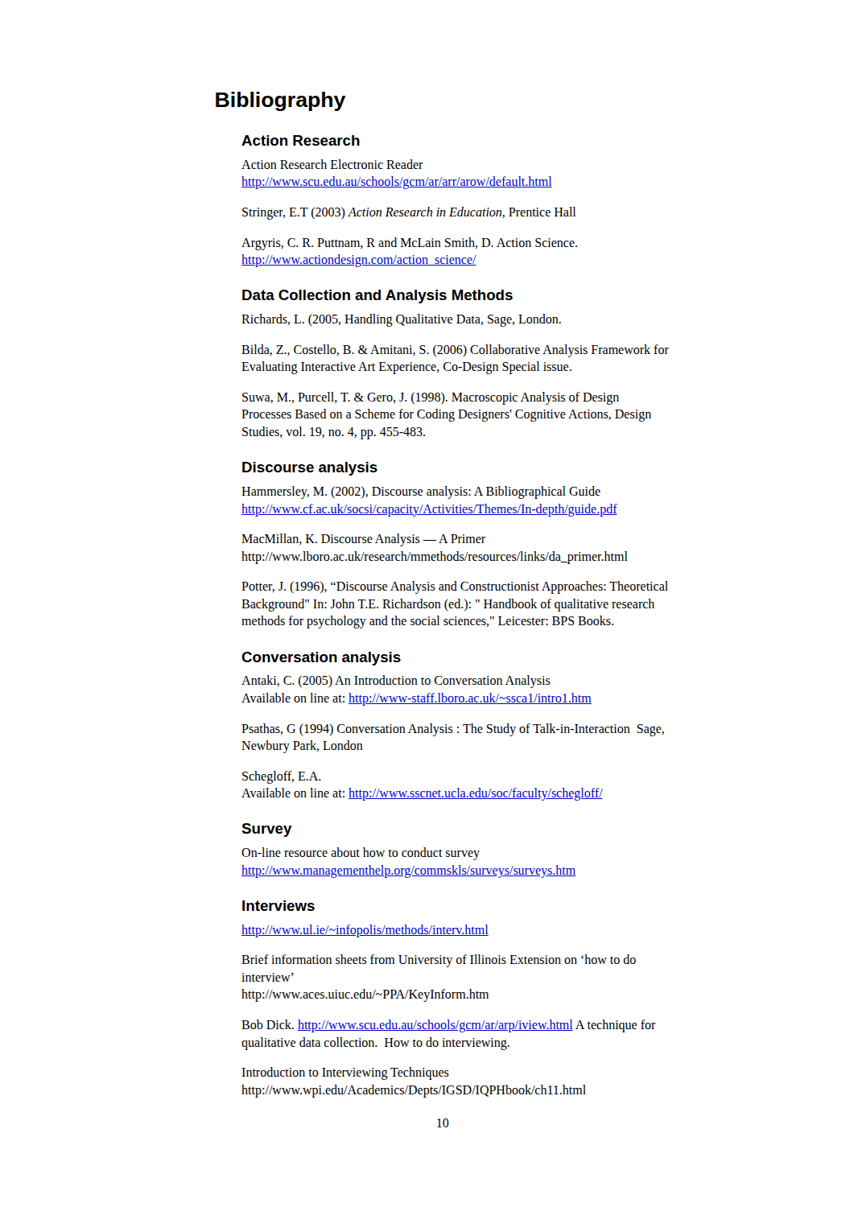Bibliography
Action Research
Action Research Electronic Reader
http://www.scu.edu.au/schools/gcm/ar/arr/arow/default.html
Stringer, E.T (2003) Action Research in Education, Prentice Hall
Argyris, C. R. Puttnam, R and McLain Smith, D. Action Science.
http://www.actiondesign.com/action_science/
Data Collection and Analysis Methods
Richards, L. (2005, Handling Qualitative Data, Sage, London.
Bilda, Z., Costello, B. & Amitani, S. (2006) Collaborative Analysis Framework for Evaluating Interactive Art Experience, Co-Design Special issue.
Suwa, M., Purcell, T. & Gero, J. (1998). Macroscopic Analysis of Design Processes Based on a Scheme for Coding Designers' Cognitive Actions, Design Studies, vol. 19, no. 4, pp. 455-483.
Discourse analysis
Hammersley, M. (2002), Discourse analysis: A Bibliographical Guide
http://www.cf.ac.uk/socsi/capacity/Activities/Themes/In-depth/guide.pdf
MacMillan, K. Discourse Analysis — A Primer
http://www.lboro.ac.uk/research/mmethods/resources/links/da_primer.html
Potter, J. (1996), “Discourse Analysis and Constructionist Approaches: Theoretical Background" In: John T.E. Richardson (ed.): " Handbook of qualitative research methods for psychology and the social sciences," Leicester: BPS Books.
Conversation analysis
Antaki, C. (2005) An Introduction to Conversation Analysis
Available on line at: http://www-staff.lboro.ac.uk/~ssca1/intro1.htm
Psathas, G (1994) Conversation Analysis : The Study of Talk-in-Interaction Sage, Newbury Park, London
Schegloff, E.A.
Available on line at: http://www.sscnet.ucla.edu/soc/faculty/schegloff/
Survey
On-line resource about how to conduct survey
http://www.managementhelp.org/commskls/surveys/surveys.htm
Interviews
http://www.ul.ie/~infopolis/methods/interv.html
Brief information sheets from University of Illinois Extension on ‘how to do interview’
http://www.aces.uiuc.edu/~PPA/KeyInform.htm
Bob Dick. http://www.scu.edu.au/schools/gcm/ar/arp/iview.html A technique for qualitative data collection. How to do interviewing.
Introduction to Interviewing Techniques
http://www.wpi.edu/Academics/Depts/IGSD/IQPHbook/ch11.html
10